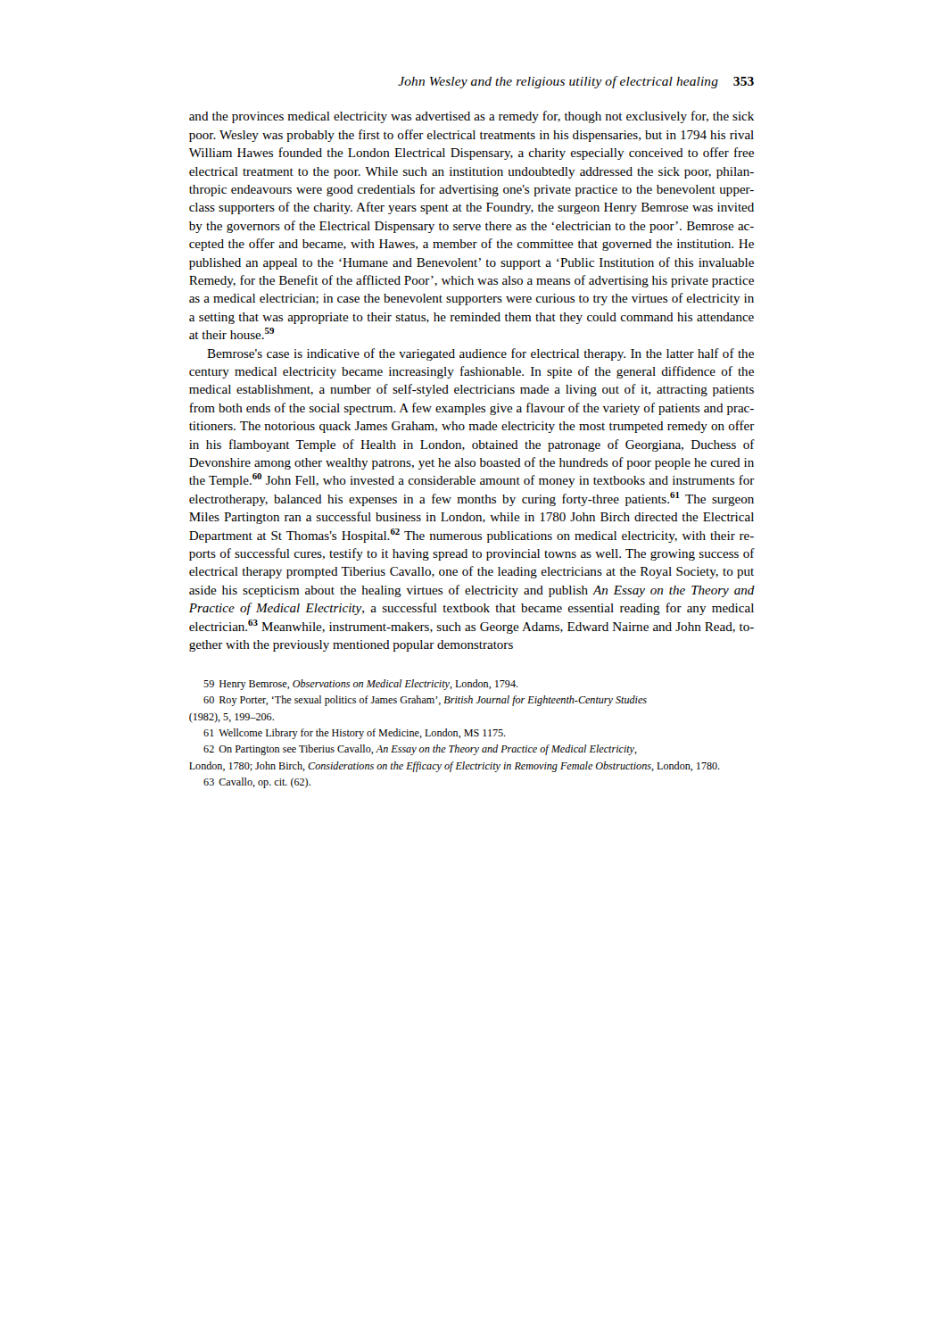John Wesley and the religious utility of electrical healing 353
and the provinces medical electricity was advertised as a remedy for, though not exclusively for, the sick poor. Wesley was probably the first to offer electrical treatments in his dispensaries, but in 1794 his rival William Hawes founded the London Electrical Dispensary, a charity especially conceived to offer free electrical treatment to the poor. While such an institution undoubtedly addressed the sick poor, philanthropic endeavours were good credentials for advertising one's private practice to the benevolent upper-class supporters of the charity. After years spent at the Foundry, the surgeon Henry Bemrose was invited by the governors of the Electrical Dispensary to serve there as the ‘electrician to the poor’. Bemrose accepted the offer and became, with Hawes, a member of the committee that governed the institution. He published an appeal to the ‘Humane and Benevolent’ to support a ‘Public Institution of this invaluable Remedy, for the Benefit of the afflicted Poor’, which was also a means of advertising his private practice as a medical electrician; in case the benevolent supporters were curious to try the virtues of electricity in a setting that was appropriate to their status, he reminded them that they could command his attendance at their house.59
Bemrose's case is indicative of the variegated audience for electrical therapy. In the latter half of the century medical electricity became increasingly fashionable. In spite of the general diffidence of the medical establishment, a number of self-styled electricians made a living out of it, attracting patients from both ends of the social spectrum. A few examples give a flavour of the variety of patients and practitioners. The notorious quack James Graham, who made electricity the most trumpeted remedy on offer in his flamboyant Temple of Health in London, obtained the patronage of Georgiana, Duchess of Devonshire among other wealthy patrons, yet he also boasted of the hundreds of poor people he cured in the Temple.60 John Fell, who invested a considerable amount of money in textbooks and instruments for electrotherapy, balanced his expenses in a few months by curing forty-three patients.61 The surgeon Miles Partington ran a successful business in London, while in 1780 John Birch directed the Electrical Department at St Thomas's Hospital.62 The numerous publications on medical electricity, with their reports of successful cures, testify to it having spread to provincial towns as well. The growing success of electrical therapy prompted Tiberius Cavallo, one of the leading electricians at the Royal Society, to put aside his scepticism about the healing virtues of electricity and publish An Essay on the Theory and Practice of Medical Electricity, a successful textbook that became essential reading for any medical electrician.63 Meanwhile, instrument-makers, such as George Adams, Edward Nairne and John Read, together with the previously mentioned popular demonstrators
59 Henry Bemrose, Observations on Medical Electricity, London, 1794.
60 Roy Porter, ‘The sexual politics of James Graham’, British Journal for Eighteenth-Century Studies
(1982), 5, 199–206.
61 Wellcome Library for the History of Medicine, London, MS 1175.
62 On Partington see Tiberius Cavallo, An Essay on the Theory and Practice of Medical Electricity,
London, 1780; John Birch, Considerations on the Efficacy of Electricity in Removing Female Obstructions, London, 1780.
63 Cavallo, op. cit. (62).